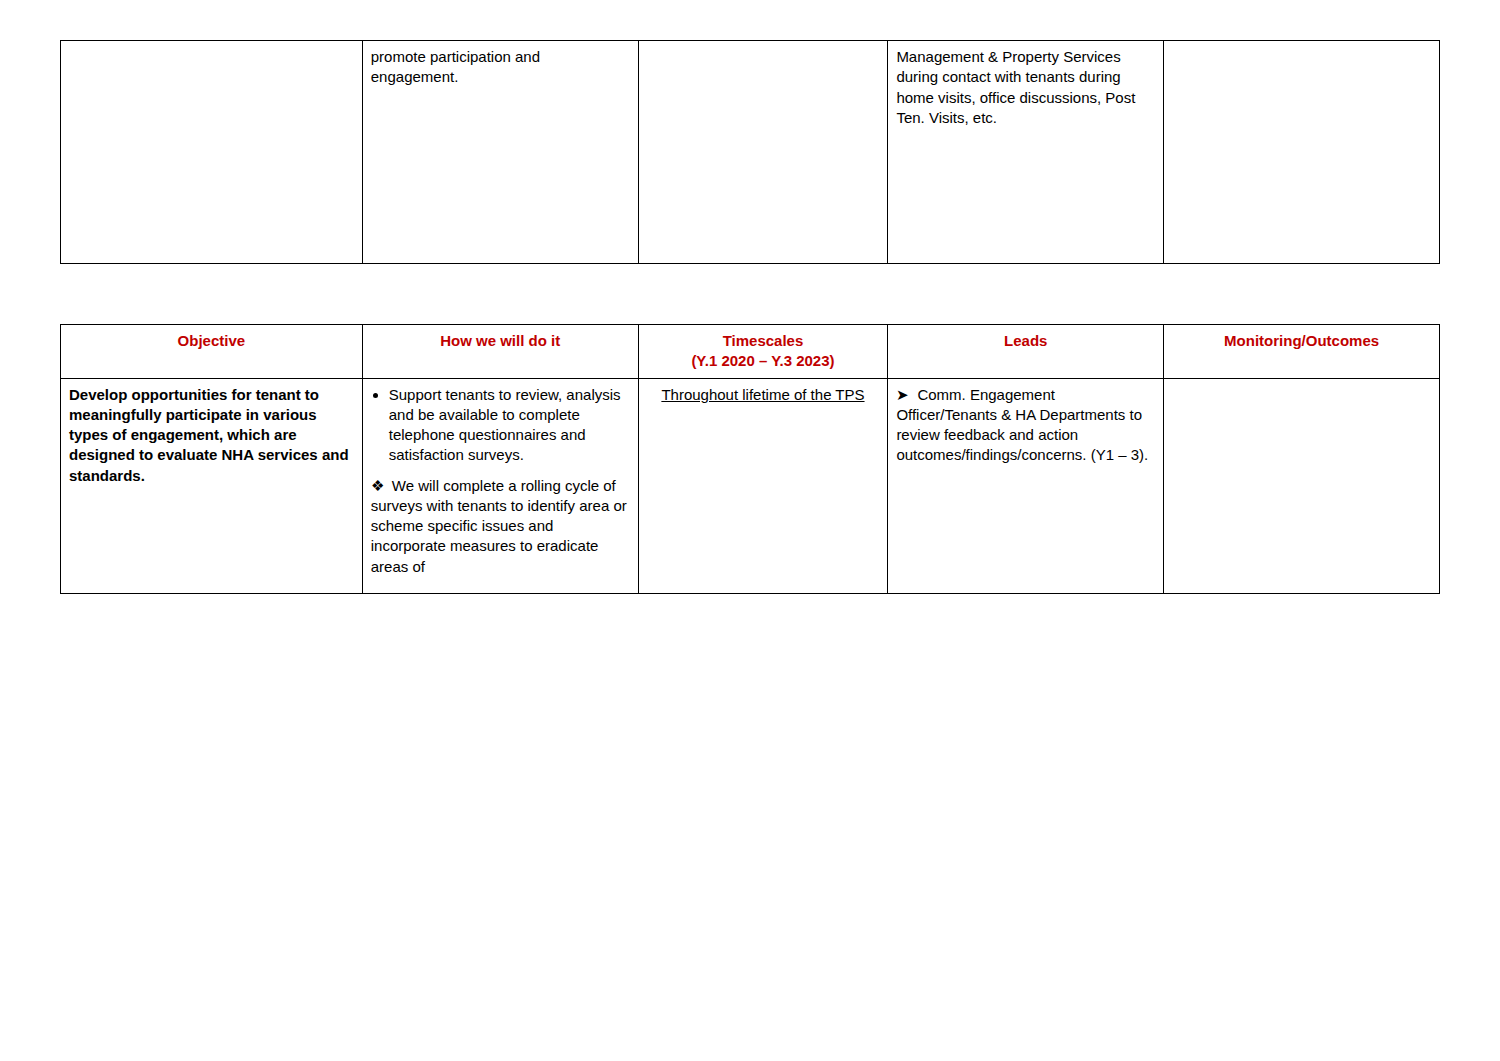| | promote participation and engagement. | | Management & Property Services during contact with tenants during home visits, office discussions, Post Ten. Visits, etc. | |
| Objective | How we will do it | Timescales (Y.1 2020 – Y.3 2023) | Leads | Monitoring/Outcomes |
| --- | --- | --- | --- | --- |
| Develop opportunities for tenant to meaningfully participate in various types of engagement, which are designed to evaluate NHA services and standards. | Support tenants to review, analysis and be available to complete telephone questionnaires and satisfaction surveys. We will complete a rolling cycle of surveys with tenants to identify area or scheme specific issues and incorporate measures to eradicate areas of | Throughout lifetime of the TPS | Comm. Engagement Officer/Tenants & HA Departments to review feedback and action outcomes/findings/concerns. (Y1 – 3). | |